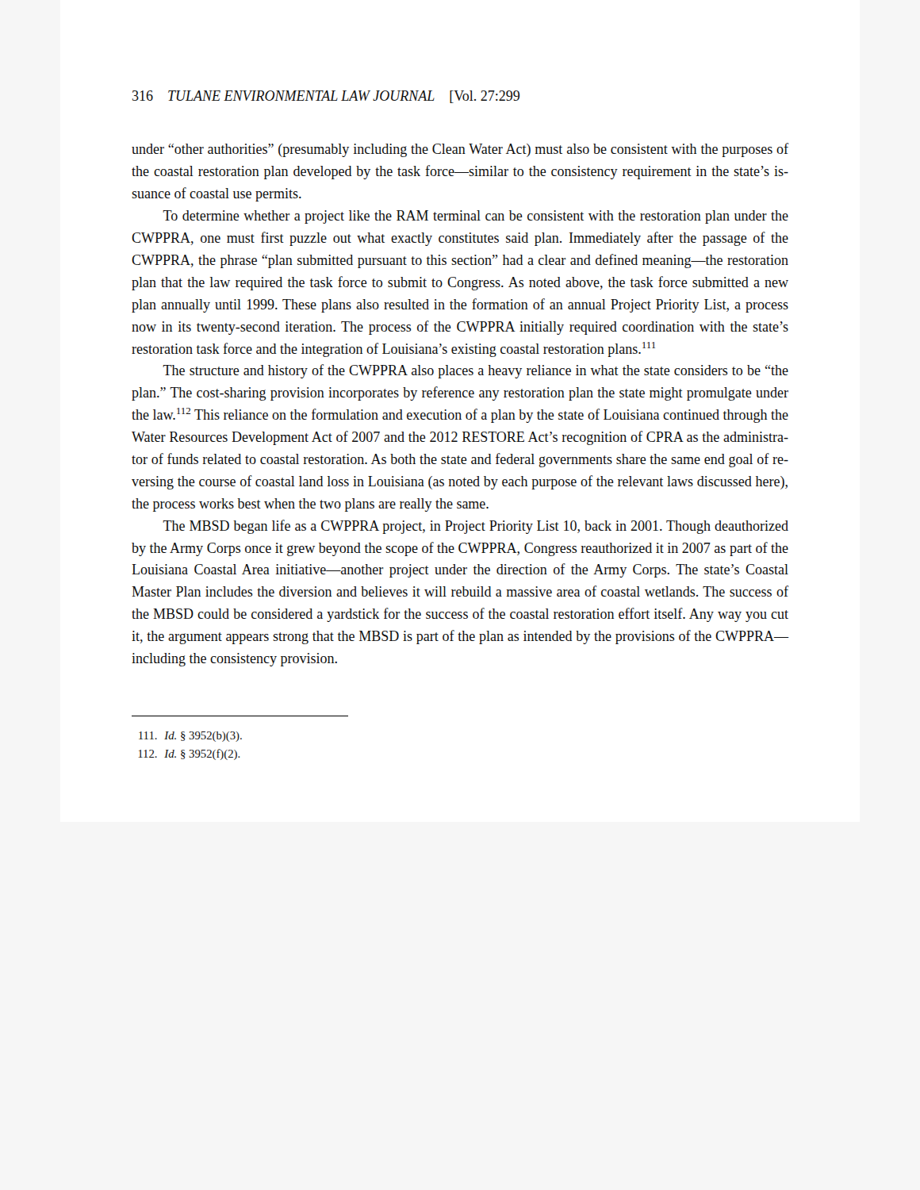316 TULANE ENVIRONMENTAL LAW JOURNAL [Vol. 27:299
under “other authorities” (presumably including the Clean Water Act) must also be consistent with the purposes of the coastal restoration plan developed by the task force—similar to the consistency requirement in the state’s issuance of coastal use permits.
To determine whether a project like the RAM terminal can be consistent with the restoration plan under the CWPPRA, one must first puzzle out what exactly constitutes said plan. Immediately after the passage of the CWPPRA, the phrase “plan submitted pursuant to this section” had a clear and defined meaning—the restoration plan that the law required the task force to submit to Congress. As noted above, the task force submitted a new plan annually until 1999. These plans also resulted in the formation of an annual Project Priority List, a process now in its twenty-second iteration. The process of the CWPPRA initially required coordination with the state’s restoration task force and the integration of Louisiana’s existing coastal restoration plans.111
The structure and history of the CWPPRA also places a heavy reliance in what the state considers to be “the plan.” The cost-sharing provision incorporates by reference any restoration plan the state might promulgate under the law.112 This reliance on the formulation and execution of a plan by the state of Louisiana continued through the Water Resources Development Act of 2007 and the 2012 RESTORE Act’s recognition of CPRA as the administrator of funds related to coastal restoration. As both the state and federal governments share the same end goal of reversing the course of coastal land loss in Louisiana (as noted by each purpose of the relevant laws discussed here), the process works best when the two plans are really the same.
The MBSD began life as a CWPPRA project, in Project Priority List 10, back in 2001. Though deauthorized by the Army Corps once it grew beyond the scope of the CWPPRA, Congress reauthorized it in 2007 as part of the Louisiana Coastal Area initiative—another project under the direction of the Army Corps. The state’s Coastal Master Plan includes the diversion and believes it will rebuild a massive area of coastal wetlands. The success of the MBSD could be considered a yardstick for the success of the coastal restoration effort itself. Any way you cut it, the argument appears strong that the MBSD is part of the plan as intended by the provisions of the CWPPRA—including the consistency provision.
111. Id. § 3952(b)(3).
112. Id. § 3952(f)(2).